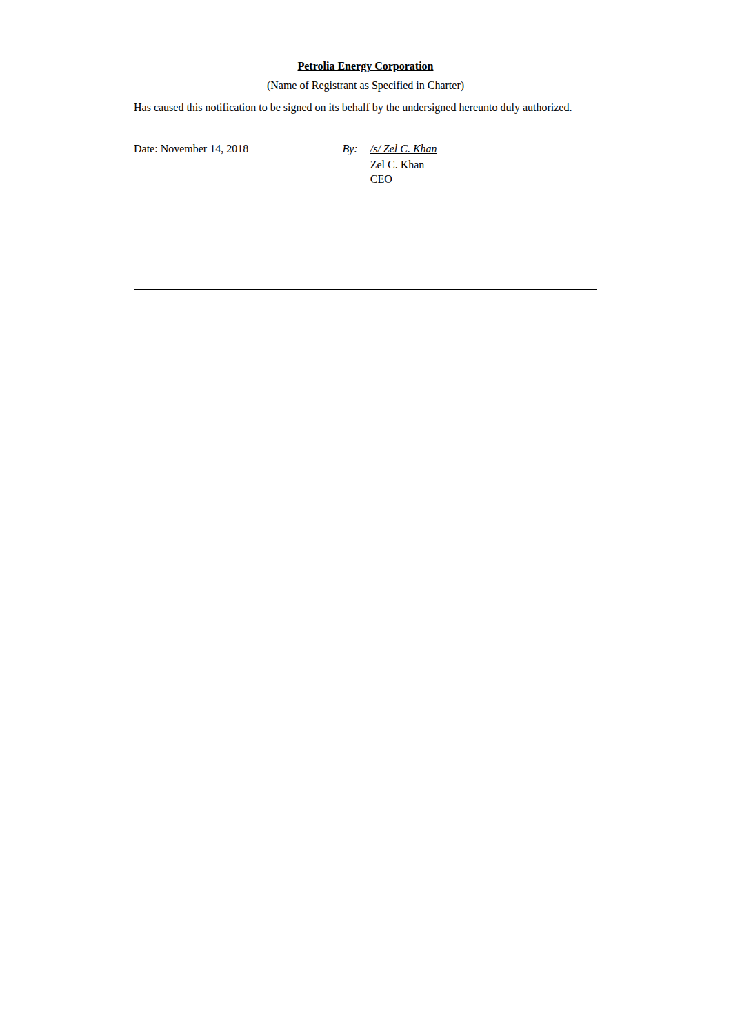Petrolia Energy Corporation
(Name of Registrant as Specified in Charter)
Has caused this notification to be signed on its behalf by the undersigned hereunto duly authorized.
| Date: November 14, 2018 | By: | /s/ Zel C. Khan Zel C. Khan CEO |